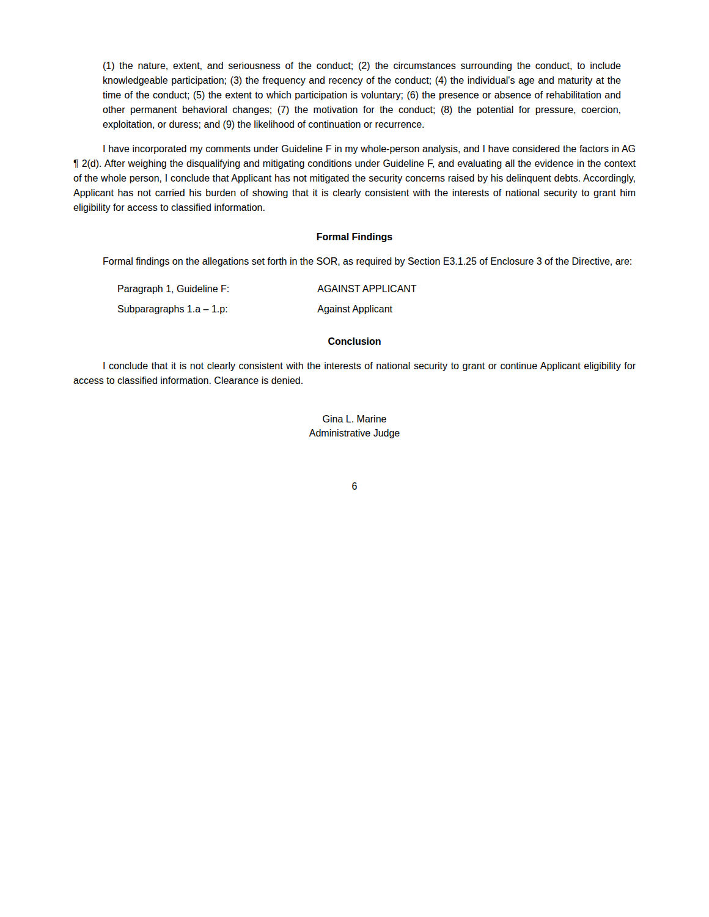(1) the nature, extent, and seriousness of the conduct; (2) the circumstances surrounding the conduct, to include knowledgeable participation; (3) the frequency and recency of the conduct; (4) the individual's age and maturity at the time of the conduct; (5) the extent to which participation is voluntary; (6) the presence or absence of rehabilitation and other permanent behavioral changes; (7) the motivation for the conduct; (8) the potential for pressure, coercion, exploitation, or duress; and (9) the likelihood of continuation or recurrence.
I have incorporated my comments under Guideline F in my whole-person analysis, and I have considered the factors in AG ¶ 2(d). After weighing the disqualifying and mitigating conditions under Guideline F, and evaluating all the evidence in the context of the whole person, I conclude that Applicant has not mitigated the security concerns raised by his delinquent debts. Accordingly, Applicant has not carried his burden of showing that it is clearly consistent with the interests of national security to grant him eligibility for access to classified information.
Formal Findings
Formal findings on the allegations set forth in the SOR, as required by Section E3.1.25 of Enclosure 3 of the Directive, are:
| Paragraph 1, Guideline F: | AGAINST APPLICANT |
| Subparagraphs 1.a – 1.p: | Against Applicant |
Conclusion
I conclude that it is not clearly consistent with the interests of national security to grant or continue Applicant eligibility for access to classified information. Clearance is denied.
Gina L. Marine
Administrative Judge
6